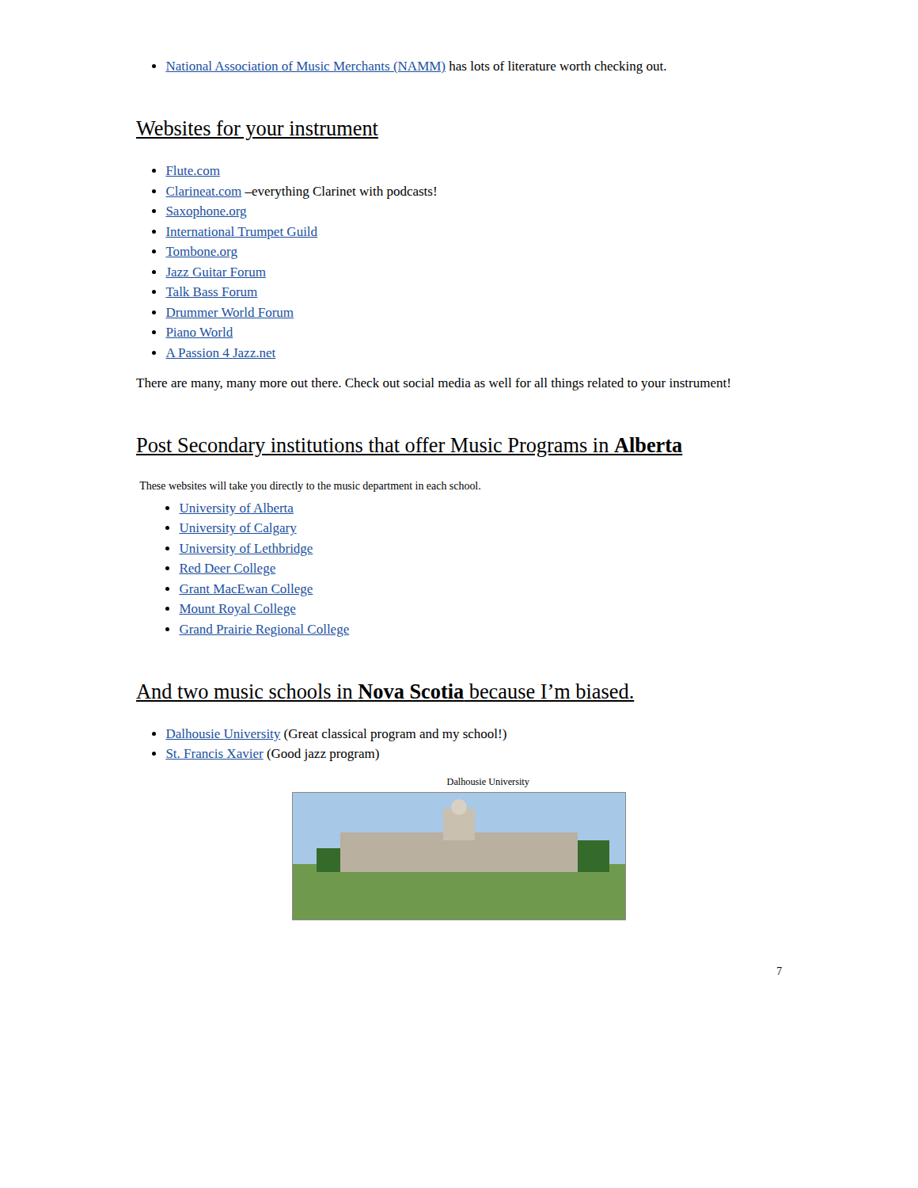National Association of Music Merchants (NAMM) has lots of literature worth checking out.
Websites for your instrument
Flute.com
Clarineat.com –everything Clarinet with podcasts!
Saxophone.org
International Trumpet Guild
Tombone.org
Jazz Guitar Forum
Talk Bass Forum
Drummer World Forum
Piano World
A Passion 4 Jazz.net
There are many, many more out there. Check out social media as well for all things related to your instrument!
Post Secondary institutions that offer Music Programs in Alberta
These websites will take you directly to the music department in each school.
University of Alberta
University of Calgary
University of Lethbridge
Red Deer College
Grant MacEwan College
Mount Royal College
Grand Prairie Regional College
And two music schools in Nova Scotia because I’m biased.
Dalhousie University (Great classical program and my school!)
St. Francis Xavier (Good jazz program)
Dalhousie University
7